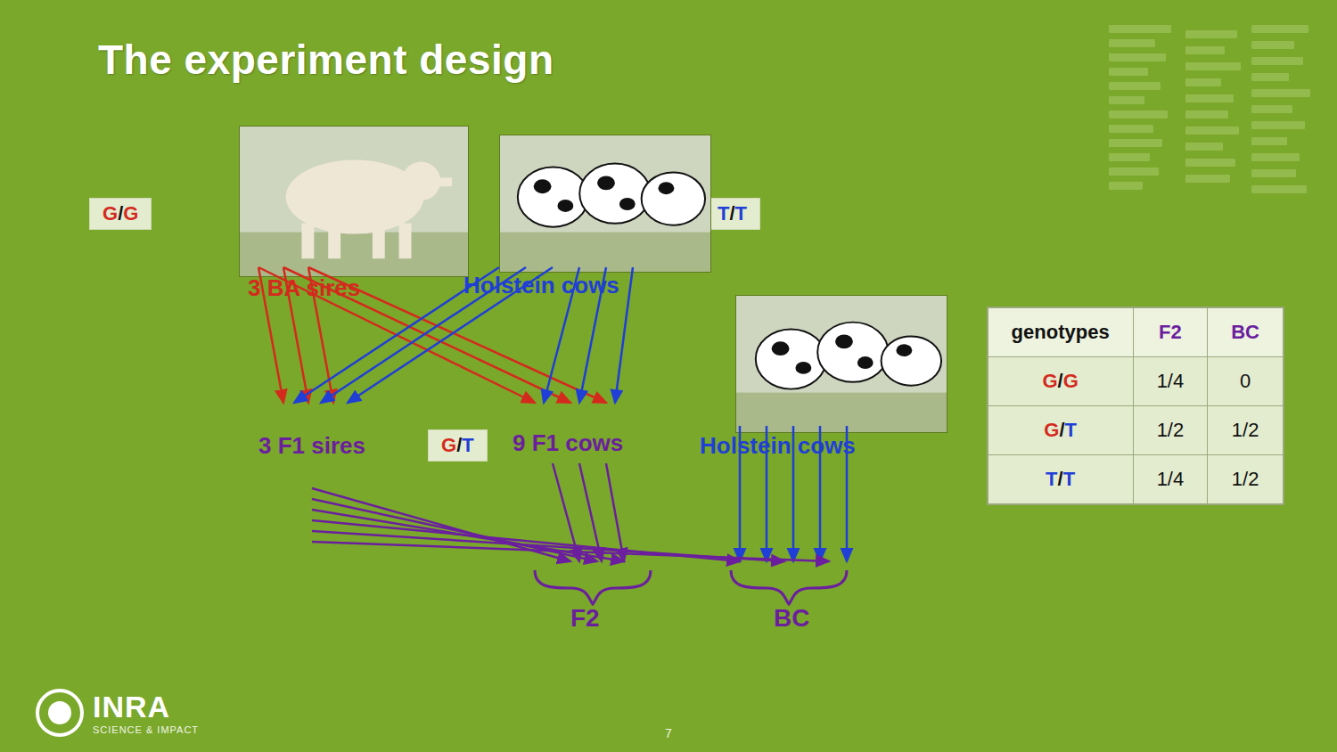The experiment design
G/G
T/T
G/T
3 BA sires
Holstein cows
3 F1 sires
9 F1 cows
Holstein cows
F2
BC
| genotypes | F2 | BC |
| --- | --- | --- |
| G / G | 1/4 | 0 |
| G / T | 1/2 | 1/2 |
| T / T | 1/4 | 1/2 |
INRA
SCIENCE & IMPACT
7